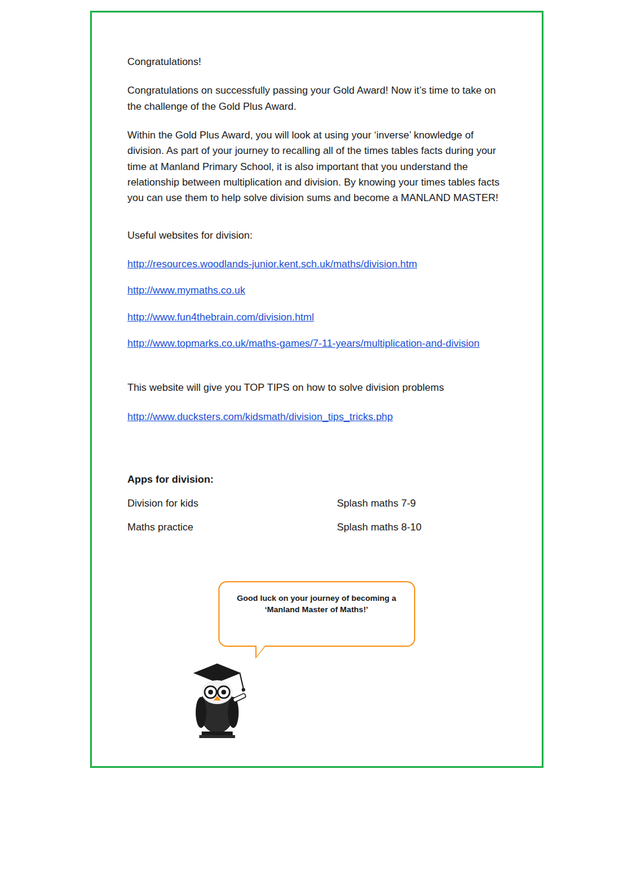Congratulations!
Congratulations on successfully passing your Gold Award! Now it’s time to take on the challenge of the Gold Plus Award.
Within the Gold Plus Award, you will look at using your ‘inverse’ knowledge of division. As part of your journey to recalling all of the times tables facts during your time at Manland Primary School, it is also important that you understand the relationship between multiplication and division. By knowing your times tables facts you can use them to help solve division sums and become a MANLAND MASTER!
Useful websites for division:
http://resources.woodlands-junior.kent.sch.uk/maths/division.htm
http://www.mymaths.co.uk
http://www.fun4thebrain.com/division.html
http://www.topmarks.co.uk/maths-games/7-11-years/multiplication-and-division
This website will give you TOP TIPS on how to solve division problems
http://www.ducksters.com/kidsmath/division_tips_tricks.php
Apps for division:
| Division for kids | Splash maths 7-9 |
| Maths practice | Splash maths 8-10 |
Good luck on your journey of becoming a
‘Manland Master of Maths!’